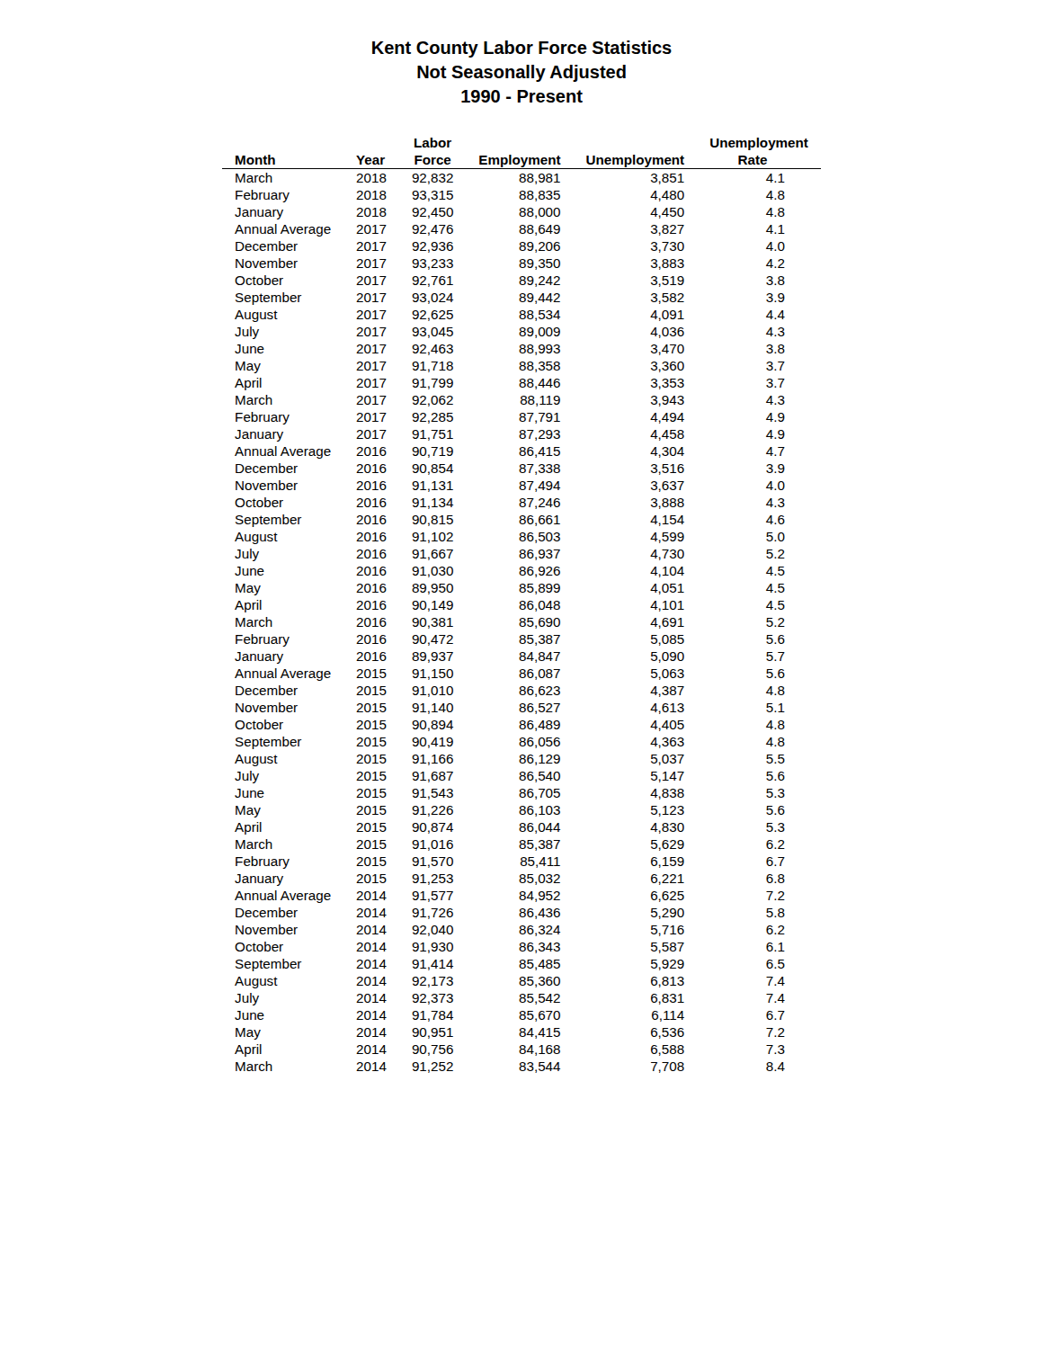Kent County Labor Force Statistics
Not Seasonally Adjusted
1990 - Present
| | | Labor | | | Unemployment |
| --- | --- | --- | --- | --- | --- |
| Month | Year | Force | Employment | Unemployment | Rate |
| March | 2018 | 92,832 | 88,981 | 3,851 | 4.1 |
| February | 2018 | 93,315 | 88,835 | 4,480 | 4.8 |
| January | 2018 | 92,450 | 88,000 | 4,450 | 4.8 |
| Annual Average | 2017 | 92,476 | 88,649 | 3,827 | 4.1 |
| December | 2017 | 92,936 | 89,206 | 3,730 | 4.0 |
| November | 2017 | 93,233 | 89,350 | 3,883 | 4.2 |
| October | 2017 | 92,761 | 89,242 | 3,519 | 3.8 |
| September | 2017 | 93,024 | 89,442 | 3,582 | 3.9 |
| August | 2017 | 92,625 | 88,534 | 4,091 | 4.4 |
| July | 2017 | 93,045 | 89,009 | 4,036 | 4.3 |
| June | 2017 | 92,463 | 88,993 | 3,470 | 3.8 |
| May | 2017 | 91,718 | 88,358 | 3,360 | 3.7 |
| April | 2017 | 91,799 | 88,446 | 3,353 | 3.7 |
| March | 2017 | 92,062 | 88,119 | 3,943 | 4.3 |
| February | 2017 | 92,285 | 87,791 | 4,494 | 4.9 |
| January | 2017 | 91,751 | 87,293 | 4,458 | 4.9 |
| Annual Average | 2016 | 90,719 | 86,415 | 4,304 | 4.7 |
| December | 2016 | 90,854 | 87,338 | 3,516 | 3.9 |
| November | 2016 | 91,131 | 87,494 | 3,637 | 4.0 |
| October | 2016 | 91,134 | 87,246 | 3,888 | 4.3 |
| September | 2016 | 90,815 | 86,661 | 4,154 | 4.6 |
| August | 2016 | 91,102 | 86,503 | 4,599 | 5.0 |
| July | 2016 | 91,667 | 86,937 | 4,730 | 5.2 |
| June | 2016 | 91,030 | 86,926 | 4,104 | 4.5 |
| May | 2016 | 89,950 | 85,899 | 4,051 | 4.5 |
| April | 2016 | 90,149 | 86,048 | 4,101 | 4.5 |
| March | 2016 | 90,381 | 85,690 | 4,691 | 5.2 |
| February | 2016 | 90,472 | 85,387 | 5,085 | 5.6 |
| January | 2016 | 89,937 | 84,847 | 5,090 | 5.7 |
| Annual Average | 2015 | 91,150 | 86,087 | 5,063 | 5.6 |
| December | 2015 | 91,010 | 86,623 | 4,387 | 4.8 |
| November | 2015 | 91,140 | 86,527 | 4,613 | 5.1 |
| October | 2015 | 90,894 | 86,489 | 4,405 | 4.8 |
| September | 2015 | 90,419 | 86,056 | 4,363 | 4.8 |
| August | 2015 | 91,166 | 86,129 | 5,037 | 5.5 |
| July | 2015 | 91,687 | 86,540 | 5,147 | 5.6 |
| June | 2015 | 91,543 | 86,705 | 4,838 | 5.3 |
| May | 2015 | 91,226 | 86,103 | 5,123 | 5.6 |
| April | 2015 | 90,874 | 86,044 | 4,830 | 5.3 |
| March | 2015 | 91,016 | 85,387 | 5,629 | 6.2 |
| February | 2015 | 91,570 | 85,411 | 6,159 | 6.7 |
| January | 2015 | 91,253 | 85,032 | 6,221 | 6.8 |
| Annual Average | 2014 | 91,577 | 84,952 | 6,625 | 7.2 |
| December | 2014 | 91,726 | 86,436 | 5,290 | 5.8 |
| November | 2014 | 92,040 | 86,324 | 5,716 | 6.2 |
| October | 2014 | 91,930 | 86,343 | 5,587 | 6.1 |
| September | 2014 | 91,414 | 85,485 | 5,929 | 6.5 |
| August | 2014 | 92,173 | 85,360 | 6,813 | 7.4 |
| July | 2014 | 92,373 | 85,542 | 6,831 | 7.4 |
| June | 2014 | 91,784 | 85,670 | 6,114 | 6.7 |
| May | 2014 | 90,951 | 84,415 | 6,536 | 7.2 |
| April | 2014 | 90,756 | 84,168 | 6,588 | 7.3 |
| March | 2014 | 91,252 | 83,544 | 7,708 | 8.4 |